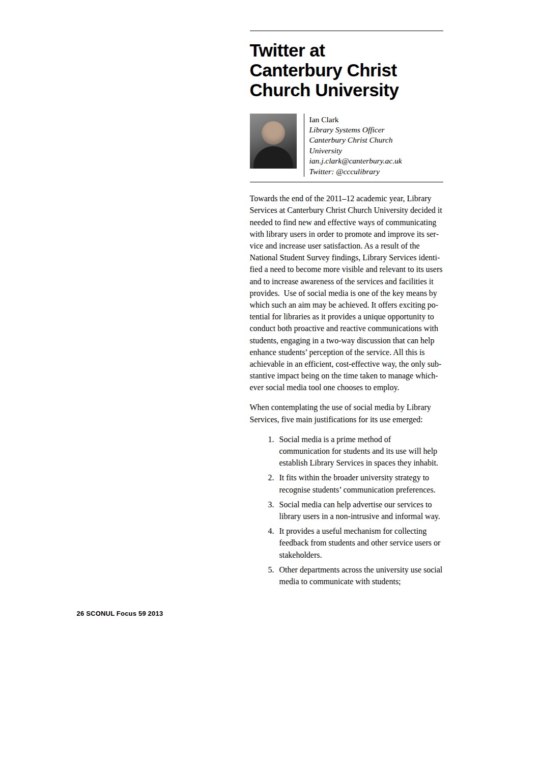Twitter at
Canterbury Christ
Church University
Ian Clark
Library Systems Officer
Canterbury Christ Church
University
ian.j.clark@canterbury.ac.uk
Twitter: @ccculibrary
Towards the end of the 2011–12 academic year, Library Services at Canterbury Christ Church University decided it needed to find new and effective ways of communicating with library users in order to promote and improve its service and increase user satisfaction. As a result of the National Student Survey findings, Library Services identified a need to become more visible and relevant to its users and to increase awareness of the services and facilities it provides. Use of social media is one of the key means by which such an aim may be achieved. It offers exciting potential for libraries as it provides a unique opportunity to conduct both proactive and reactive communications with students, engaging in a two-way discussion that can help enhance students’ perception of the service. All this is achievable in an efficient, cost-effective way, the only substantive impact being on the time taken to manage whichever social media tool one chooses to employ.
When contemplating the use of social media by Library Services, five main justifications for its use emerged:
Social media is a prime method of communication for students and its use will help establish Library Services in spaces they inhabit.
It fits within the broader university strategy to recognise students’ communication preferences.
Social media can help advertise our services to library users in a non-intrusive and informal way.
It provides a useful mechanism for collecting feedback from students and other service users or stakeholders.
Other departments across the university use social media to communicate with students;
26 SCONUL Focus 59 2013